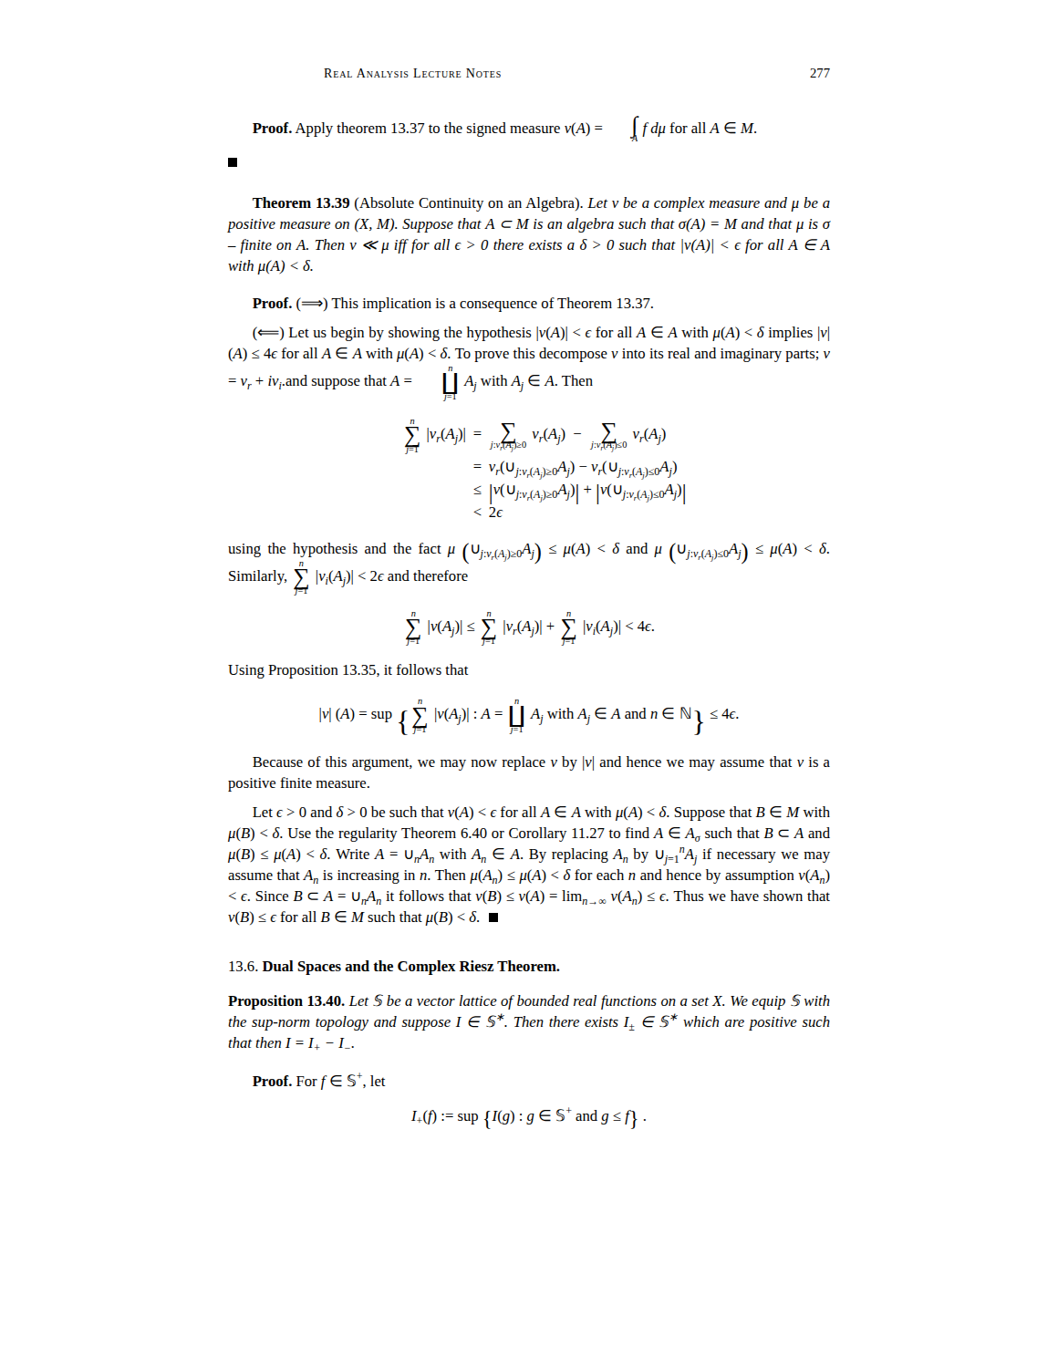Real Analysis Lecture Notes 277
Proof. Apply theorem 13.37 to the signed measure ν(A) = ∫A f dμ for all A ∈ M.
Theorem 13.39 (Absolute Continuity on an Algebra). Let ν be a complex measure and μ be a positive measure on (X, M). Suppose that A ⊂ M is an algebra such that σ(A) = M and that μ is σ – finite on A. Then ν ≪ μ iff for all ϵ > 0 there exists a δ > 0 such that |ν(A)| < ϵ for all A ∈ A with μ(A) < δ.
Proof. (⟹) This implication is a consequence of Theorem 13.37.
(⟸) Let us begin by showing the hypothesis |ν(A)| < ϵ for all A ∈ A with μ(A) < δ implies |ν| (A) ≤ 4ϵ for all A ∈ A with μ(A) < δ. To prove this decompose ν into its real and imaginary parts; ν = νr + iνi.and suppose that A = n∐j=1 Aj with Aj ∈ A. Then
n∑j=1 |νr(Aj)|=∑j:νr(Aj)≥0 νr(Aj) − ∑j:νr(Aj)≤0 νr(Aj) =νr(∪j:νr(Aj)≥0Aj) − νr(∪j:νr(Aj)≤0Aj) ≤|ν(∪j:νr(Aj)≥0Aj)| + |ν(∪j:νr(Aj)≤0Aj)| <2ϵ
using the hypothesis and the fact μ (∪j:νr(Aj)≥0Aj) ≤ μ(A) < δ and μ (∪j:νr(Aj)≤0Aj) ≤ μ(A) < δ. Similarly, n∑j=1 |νi(Aj)| < 2ϵ and therefore
n∑j=1 |ν(Aj)| ≤ n∑j=1 |νr(Aj)| + n∑j=1 |νi(Aj)| < 4ϵ.
Using Proposition 13.35, it follows that
|ν| (A) = sup {n∑j=1 |ν(Aj)| : A = n∐j=1 Aj with Aj ∈ A and n ∈ ℕ} ≤ 4ϵ.
Because of this argument, we may now replace ν by |ν| and hence we may assume that ν is a positive finite measure.
Let ϵ > 0 and δ > 0 be such that ν(A) < ϵ for all A ∈ A with μ(A) < δ. Suppose that B ∈ M with μ(B) < δ. Use the regularity Theorem 6.40 or Corollary 11.27 to find A ∈ Aσ such that B ⊂ A and μ(B) ≤ μ(A) < δ. Write A = ∪nAn with An ∈ A. By replacing An by ∪j=1nAj if necessary we may assume that An is increasing in n. Then μ(An) ≤ μ(A) < δ for each n and hence by assumption ν(An) < ϵ. Since B ⊂ A = ∪nAn it follows that ν(B) ≤ ν(A) = limn→∞ ν(An) ≤ ϵ. Thus we have shown that ν(B) ≤ ϵ for all B ∈ M such that μ(B) < δ.
13.6. Dual Spaces and the Complex Riesz Theorem.
Proposition 13.40. Let 𝕊 be a vector lattice of bounded real functions on a set X. We equip 𝕊 with the sup-norm topology and suppose I ∈ 𝕊∗. Then there exists I± ∈ 𝕊∗ which are positive such that then I = I+ − I−.
Proof. For f ∈ 𝕊+, let
I+(f) := sup {I(g) : g ∈ 𝕊+ and g ≤ f} .